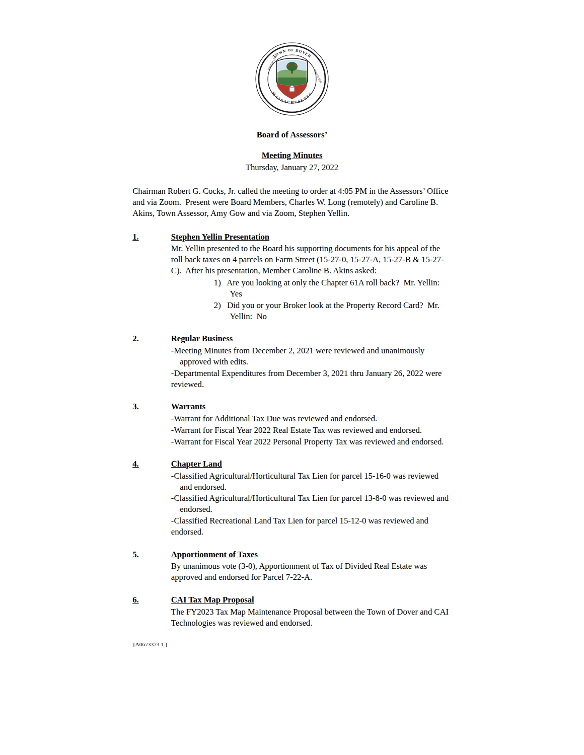TOWN OF DOVER MASSACHUSETTS PARISH 1748 TOWN 1836
Board of Assessors’
Meeting Minutes
Thursday, January 27, 2022
Chairman Robert G. Cocks, Jr. called the meeting to order at 4:05 PM in the Assessors’ Office and via Zoom. Present were Board Members, Charles W. Long (remotely) and Caroline B. Akins, Town Assessor, Amy Gow and via Zoom, Stephen Yellin.
1. Stephen Yellin Presentation
Mr. Yellin presented to the Board his supporting documents for his appeal of the roll back taxes on 4 parcels on Farm Street (15-27-0, 15-27-A, 15-27-B & 15-27-C). After his presentation, Member Caroline B. Akins asked:
1) Are you looking at only the Chapter 61A roll back? Mr. Yellin: Yes
2) Did you or your Broker look at the Property Record Card? Mr. Yellin: No
2. Regular Business
-Meeting Minutes from December 2, 2021 were reviewed and unanimously approved with edits.
-Departmental Expenditures from December 3, 2021 thru January 26, 2022 were reviewed.
3. Warrants
-Warrant for Additional Tax Due was reviewed and endorsed.
-Warrant for Fiscal Year 2022 Real Estate Tax was reviewed and endorsed.
-Warrant for Fiscal Year 2022 Personal Property Tax was reviewed and endorsed.
4. Chapter Land
-Classified Agricultural/Horticultural Tax Lien for parcel 15-16-0 was reviewed and endorsed.
-Classified Agricultural/Horticultural Tax Lien for parcel 13-8-0 was reviewed and endorsed.
-Classified Recreational Land Tax Lien for parcel 15-12-0 was reviewed and endorsed.
5. Apportionment of Taxes
By unanimous vote (3-0), Apportionment of Tax of Divided Real Estate was approved and endorsed for Parcel 7-22-A.
6. CAI Tax Map Proposal
The FY2023 Tax Map Maintenance Proposal between the Town of Dover and CAI Technologies was reviewed and endorsed.
{A0673373.1 }